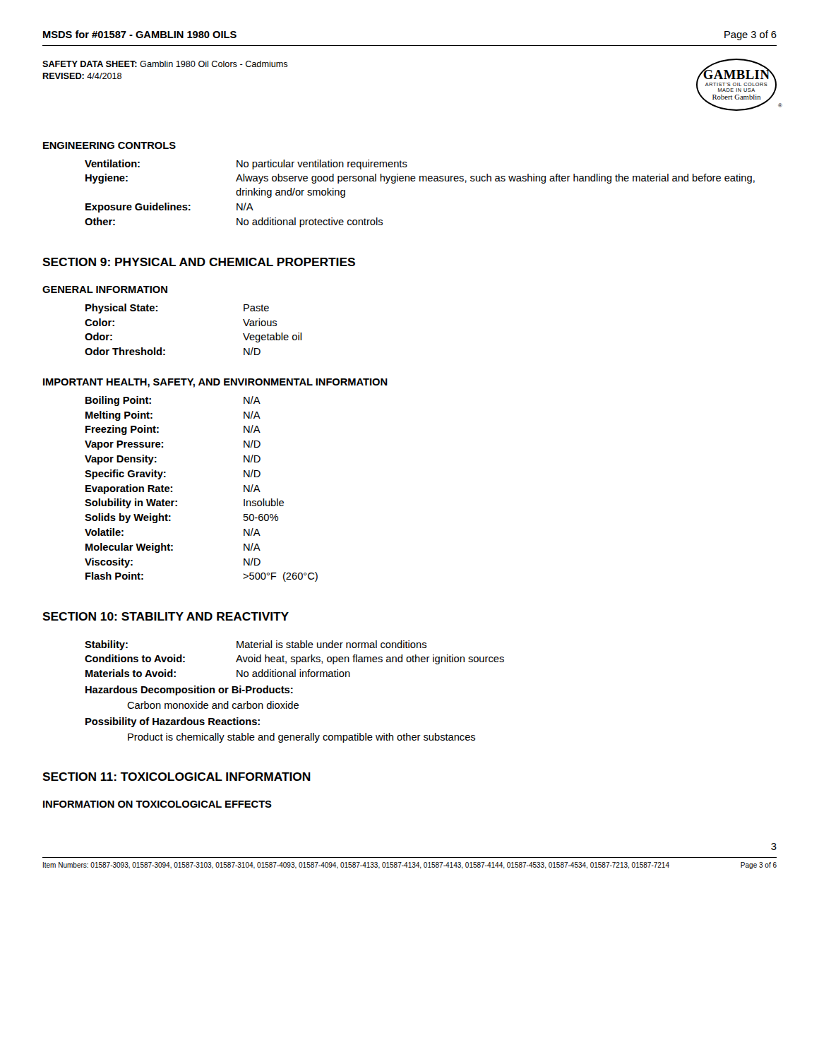MSDS for #01587 - GAMBLIN 1980 OILS Page 3 of 6
SAFETY DATA SHEET: Gamblin 1980 Oil Colors - Cadmiums
REVISED: 4/4/2018
GAMBLIN
ARTIST'S OIL COLORS
MADE IN USA
Robert Gamblin
®
ENGINEERING CONTROLS
| Ventilation: | No particular ventilation requirements |
| Hygiene: | Always observe good personal hygiene measures, such as washing after handling the material and before eating, drinking and/or smoking |
| Exposure Guidelines: | N/A |
| Other: | No additional protective controls |
SECTION 9: PHYSICAL AND CHEMICAL PROPERTIES
GENERAL INFORMATION
| Physical State: | Paste |
| Color: | Various |
| Odor: | Vegetable oil |
| Odor Threshold: | N/D |
IMPORTANT HEALTH, SAFETY, AND ENVIRONMENTAL INFORMATION
| Boiling Point: | N/A |
| Melting Point: | N/A |
| Freezing Point: | N/A |
| Vapor Pressure: | N/D |
| Vapor Density: | N/D |
| Specific Gravity: | N/D |
| Evaporation Rate: | N/A |
| Solubility in Water: | Insoluble |
| Solids by Weight: | 50-60% |
| Volatile: | N/A |
| Molecular Weight: | N/A |
| Viscosity: | N/D |
| Flash Point: | >500°F (260°C) |
SECTION 10: STABILITY AND REACTIVITY
| Stability: | Material is stable under normal conditions |
| Conditions to Avoid: | Avoid heat, sparks, open flames and other ignition sources |
| Materials to Avoid: | No additional information |
Hazardous Decomposition or Bi-Products:
Carbon monoxide and carbon dioxide
Possibility of Hazardous Reactions:
Product is chemically stable and generally compatible with other substances
SECTION 11: TOXICOLOGICAL INFORMATION
INFORMATION ON TOXICOLOGICAL EFFECTS
3
Item Numbers: 01587-3093, 01587-3094, 01587-3103, 01587-3104, 01587-4093, 01587-4094, 01587-4133, 01587-4134, 01587-4143, 01587-4144, 01587-4533, 01587-4534, 01587-7213, 01587-7214 Page 3 of 6